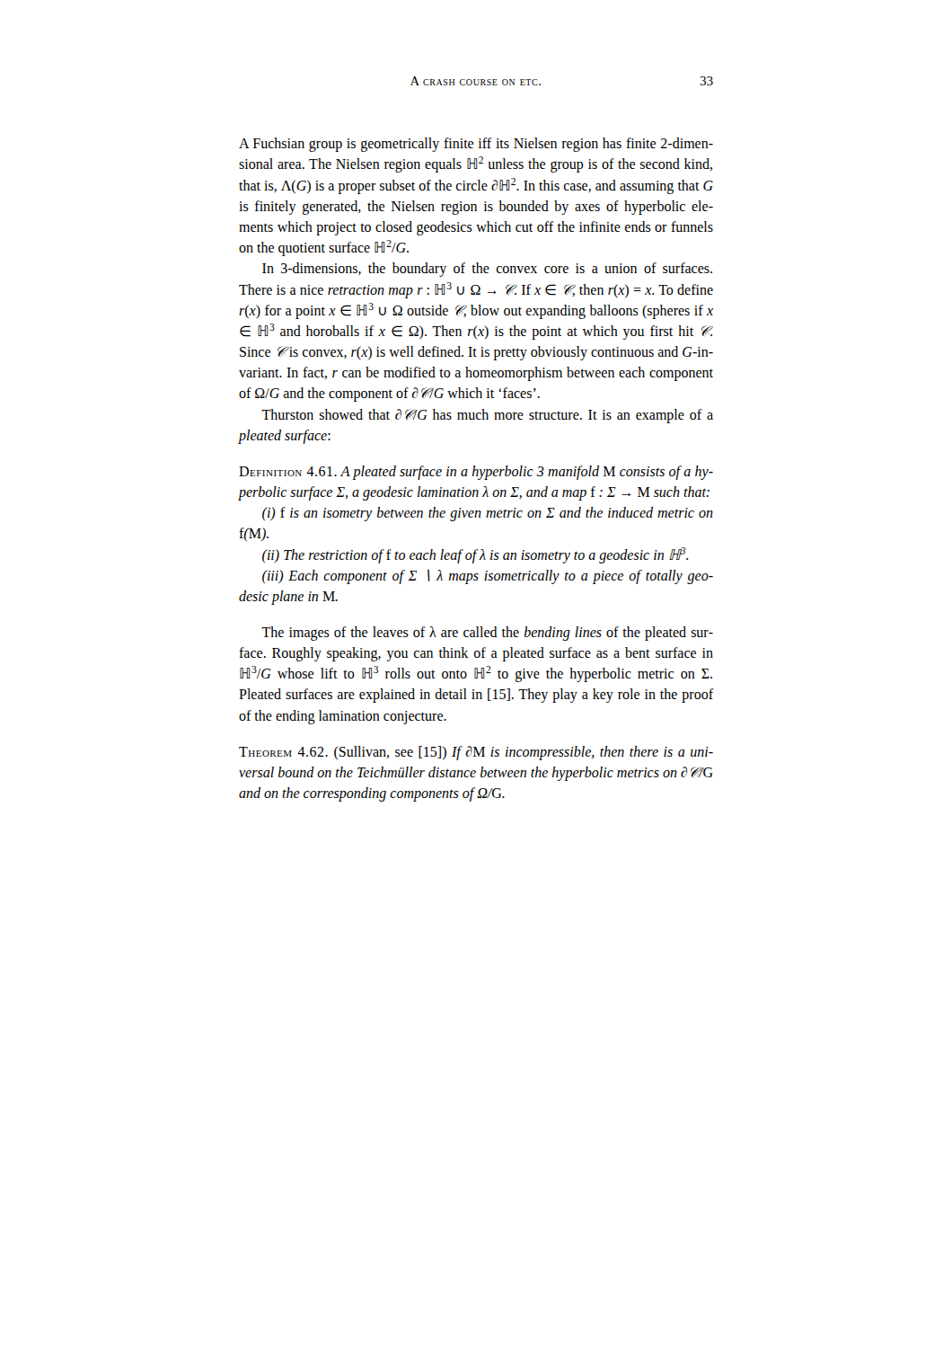A crash course on etc. 33
A Fuchsian group is geometrically finite iff its Nielsen region has finite 2-dimensional area. The Nielsen region equals ℍ2 unless the group is of the second kind, that is, Λ(G) is a proper subset of the circle ∂ℍ2. In this case, and assuming that G is finitely generated, the Nielsen region is bounded by axes of hyperbolic elements which project to closed geodesics which cut off the infinite ends or funnels on the quotient surface ℍ2/G.
In 3-dimensions, the boundary of the convex core is a union of surfaces. There is a nice retraction map r : ℍ3 ∪ Ω → 𝒞. If x ∈ 𝒞, then r(x) = x. To define r(x) for a point x ∈ ℍ3 ∪ Ω outside 𝒞, blow out expanding balloons (spheres if x ∈ ℍ3 and horoballs if x ∈ Ω). Then r(x) is the point at which you first hit 𝒞. Since 𝒞 is convex, r(x) is well defined. It is pretty obviously continuous and G-invariant. In fact, r can be modified to a homeomorphism between each component of Ω/G and the component of ∂𝒞/G which it ‘faces’.
Thurston showed that ∂𝒞/G has much more structure. It is an example of a pleated surface:
Definition 4.61. A pleated surface in a hyperbolic 3 manifold M consists of a hyperbolic surface Σ, a geodesic lamination λ on Σ, and a map f : Σ → M such that:
(i) f is an isometry between the given metric on Σ and the induced metric on f(M).
(ii) The restriction of f to each leaf of λ is an isometry to a geodesic in ℍ3.
(iii) Each component of Σ ∖ λ maps isometrically to a piece of totally geodesic plane in M.
The images of the leaves of λ are called the bending lines of the pleated surface. Roughly speaking, you can think of a pleated surface as a bent surface in ℍ3/G whose lift to ℍ3 rolls out onto ℍ2 to give the hyperbolic metric on Σ. Pleated surfaces are explained in detail in [15]. They play a key role in the proof of the ending lamination conjecture.
Theorem 4.62. (Sullivan, see [15]) If ∂M is incompressible, then there is a universal bound on the Teichmüller distance between the hyperbolic metrics on ∂𝒞/G and on the corresponding components of Ω/G.